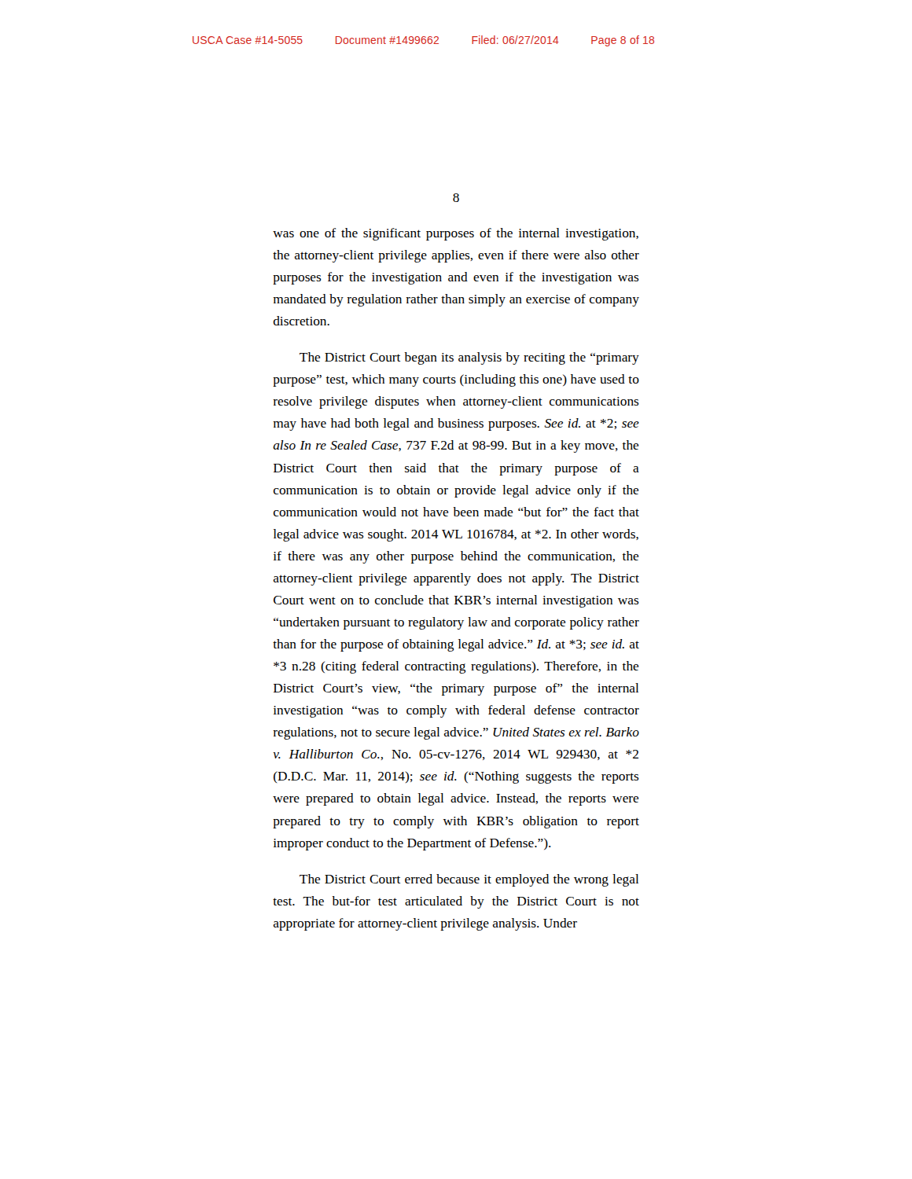USCA Case #14-5055 Document #1499662 Filed: 06/27/2014 Page 8 of 18
8
was one of the significant purposes of the internal investigation, the attorney-client privilege applies, even if there were also other purposes for the investigation and even if the investigation was mandated by regulation rather than simply an exercise of company discretion.
The District Court began its analysis by reciting the “primary purpose” test, which many courts (including this one) have used to resolve privilege disputes when attorney-client communications may have had both legal and business purposes. See id. at *2; see also In re Sealed Case, 737 F.2d at 98-99. But in a key move, the District Court then said that the primary purpose of a communication is to obtain or provide legal advice only if the communication would not have been made “but for” the fact that legal advice was sought. 2014 WL 1016784, at *2. In other words, if there was any other purpose behind the communication, the attorney-client privilege apparently does not apply. The District Court went on to conclude that KBR’s internal investigation was “undertaken pursuant to regulatory law and corporate policy rather than for the purpose of obtaining legal advice.” Id. at *3; see id. at *3 n.28 (citing federal contracting regulations). Therefore, in the District Court’s view, “the primary purpose of” the internal investigation “was to comply with federal defense contractor regulations, not to secure legal advice.” United States ex rel. Barko v. Halliburton Co., No. 05-cv-1276, 2014 WL 929430, at *2 (D.D.C. Mar. 11, 2014); see id. (“Nothing suggests the reports were prepared to obtain legal advice. Instead, the reports were prepared to try to comply with KBR’s obligation to report improper conduct to the Department of Defense.”).
The District Court erred because it employed the wrong legal test. The but-for test articulated by the District Court is not appropriate for attorney-client privilege analysis. Under